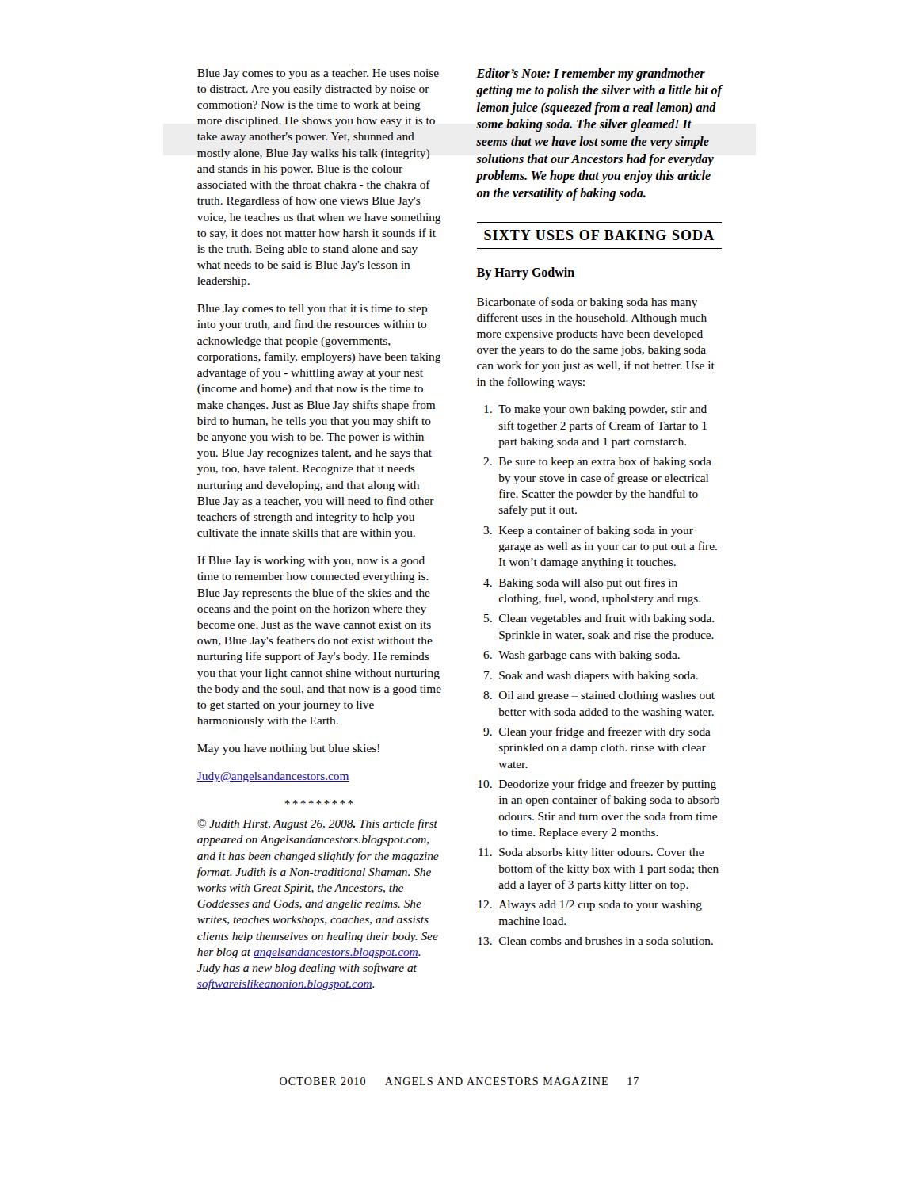Blue Jay comes to you as a teacher. He uses noise to distract. Are you easily distracted by noise or commotion? Now is the time to work at being more disciplined. He shows you how easy it is to take away another's power. Yet, shunned and mostly alone, Blue Jay walks his talk (integrity) and stands in his power. Blue is the colour associated with the throat chakra - the chakra of truth. Regardless of how one views Blue Jay's voice, he teaches us that when we have something to say, it does not matter how harsh it sounds if it is the truth. Being able to stand alone and say what needs to be said is Blue Jay's lesson in leadership.
Blue Jay comes to tell you that it is time to step into your truth, and find the resources within to acknowledge that people (governments, corporations, family, employers) have been taking advantage of you - whittling away at your nest (income and home) and that now is the time to make changes. Just as Blue Jay shifts shape from bird to human, he tells you that you may shift to be anyone you wish to be. The power is within you. Blue Jay recognizes talent, and he says that you, too, have talent. Recognize that it needs nurturing and developing, and that along with Blue Jay as a teacher, you will need to find other teachers of strength and integrity to help you cultivate the innate skills that are within you.
If Blue Jay is working with you, now is a good time to remember how connected everything is. Blue Jay represents the blue of the skies and the oceans and the point on the horizon where they become one. Just as the wave cannot exist on its own, Blue Jay's feathers do not exist without the nurturing life support of Jay's body. He reminds you that your light cannot shine without nurturing the body and the soul, and that now is a good time to get started on your journey to live harmoniously with the Earth.
May you have nothing but blue skies!
Judy@angelsandancestors.com
*********
© Judith Hirst, August 26, 2008. This article first appeared on Angelsandancestors.blogspot.com, and it has been changed slightly for the magazine format. Judith is a Non-traditional Shaman. She works with Great Spirit, the Ancestors, the Goddesses and Gods, and angelic realms. She writes, teaches workshops, coaches, and assists clients help themselves on healing their body. See her blog at angelsandancestors.blogspot.com. Judy has a new blog dealing with software at softwareislikeanonion.blogspot.com.
Editor’s Note: I remember my grandmother getting me to polish the silver with a little bit of lemon juice (squeezed from a real lemon) and some baking soda. The silver gleamed! It seems that we have lost some the very simple solutions that our Ancestors had for everyday problems. We hope that you enjoy this article on the versatility of baking soda.
Sixty Uses of Baking Soda
By Harry Godwin
Bicarbonate of soda or baking soda has many different uses in the household. Although much more expensive products have been developed over the years to do the same jobs, baking soda can work for you just as well, if not better. Use it in the following ways:
To make your own baking powder, stir and sift together 2 parts of Cream of Tartar to 1 part baking soda and 1 part cornstarch.
Be sure to keep an extra box of baking soda by your stove in case of grease or electrical fire. Scatter the powder by the handful to safely put it out.
Keep a container of baking soda in your garage as well as in your car to put out a fire. It won’t damage anything it touches.
Baking soda will also put out fires in clothing, fuel, wood, upholstery and rugs.
Clean vegetables and fruit with baking soda. Sprinkle in water, soak and rise the produce.
Wash garbage cans with baking soda.
Soak and wash diapers with baking soda.
Oil and grease – stained clothing washes out better with soda added to the washing water.
Clean your fridge and freezer with dry soda sprinkled on a damp cloth. rinse with clear water.
Deodorize your fridge and freezer by putting in an open container of baking soda to absorb odours. Stir and turn over the soda from time to time. Replace every 2 months.
Soda absorbs kitty litter odours. Cover the bottom of the kitty box with 1 part soda; then add a layer of 3 parts kitty litter on top.
Always add 1/2 cup soda to your washing machine load.
Clean combs and brushes in a soda solution.
OCTOBER 2010 ANGELS AND ANCESTORS MAGAZINE17